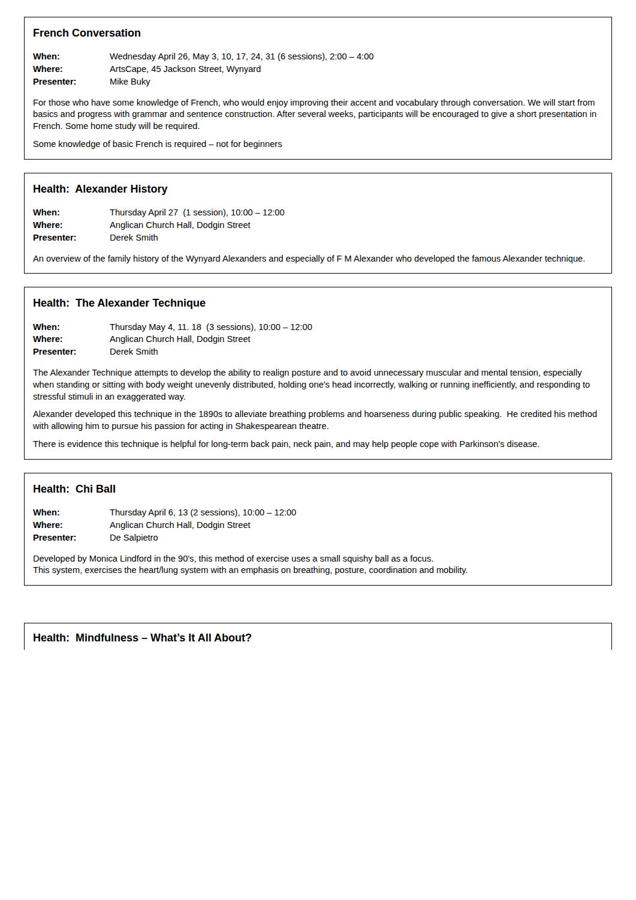French Conversation
| When: | Wednesday April 26, May 3, 10, 17, 24, 31 (6 sessions), 2:00 – 4:00 |
| Where: | ArtsCape, 45 Jackson Street, Wynyard |
| Presenter: | Mike Buky |
For those who have some knowledge of French, who would enjoy improving their accent and vocabulary through conversation. We will start from basics and progress with grammar and sentence construction. After several weeks, participants will be encouraged to give a short presentation in French. Some home study will be required.
Some knowledge of basic French is required – not for beginners
Health: Alexander History
| When: | Thursday April 27 (1 session), 10:00 – 12:00 |
| Where: | Anglican Church Hall, Dodgin Street |
| Presenter: | Derek Smith |
An overview of the family history of the Wynyard Alexanders and especially of F M Alexander who developed the famous Alexander technique.
Health: The Alexander Technique
| When: | Thursday May 4, 11. 18 (3 sessions), 10:00 – 12:00 |
| Where: | Anglican Church Hall, Dodgin Street |
| Presenter: | Derek Smith |
The Alexander Technique attempts to develop the ability to realign posture and to avoid unnecessary muscular and mental tension, especially when standing or sitting with body weight unevenly distributed, holding one's head incorrectly, walking or running inefficiently, and responding to stressful stimuli in an exaggerated way.
Alexander developed this technique in the 1890s to alleviate breathing problems and hoarseness during public speaking. He credited his method with allowing him to pursue his passion for acting in Shakespearean theatre.
There is evidence this technique is helpful for long-term back pain, neck pain, and may help people cope with Parkinson's disease.
Health: Chi Ball
| When: | Thursday April 6, 13 (2 sessions), 10:00 – 12:00 |
| Where: | Anglican Church Hall, Dodgin Street |
| Presenter: | De Salpietro |
Developed by Monica Lindford in the 90's, this method of exercise uses a small squishy ball as a focus.
This system, exercises the heart/lung system with an emphasis on breathing, posture, coordination and mobility.
Health: Mindfulness – What’s It All About?